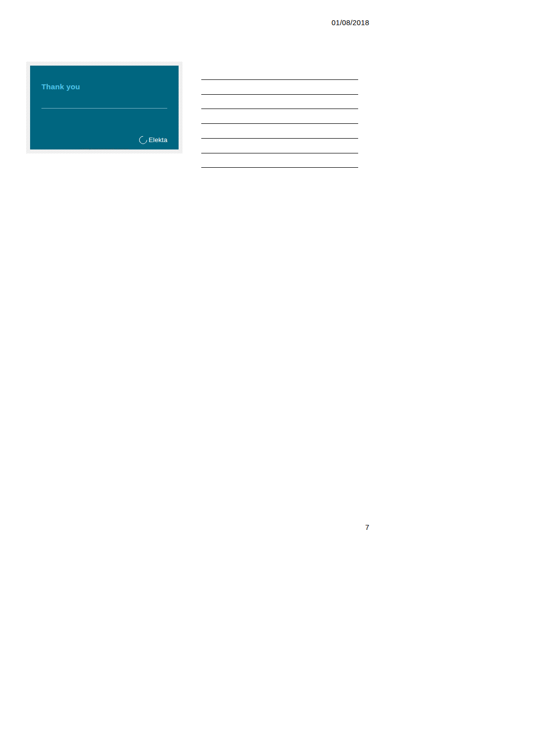01/08/2018
Thank you
Elekta
CS and FS | Restricted Information and Basic Personal Data
7